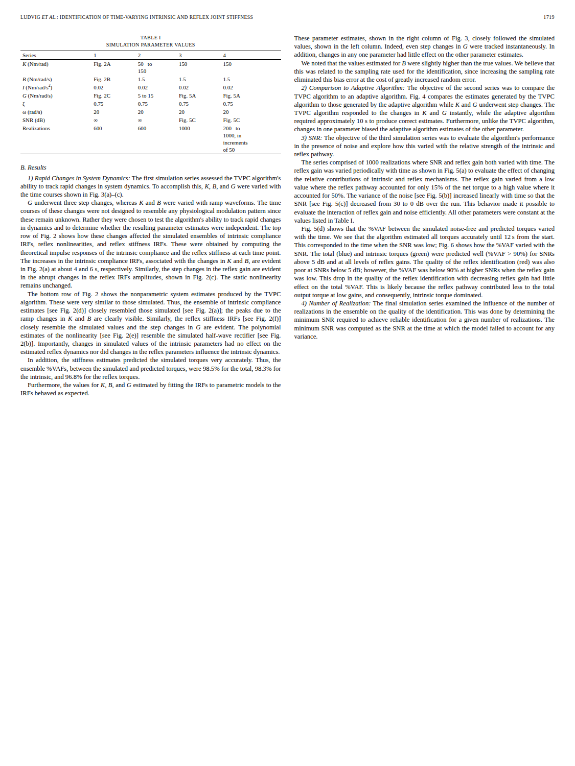LUDVIG et al.: IDENTIFICATION OF TIME-VARYING INTRINSIC AND REFLEX JOINT STIFFNESS 1719
Table I Simulation Parameter Values
| Series | 1 | 2 | 3 | 4 |
| --- | --- | --- | --- | --- |
| K (Nm/rad) | Fig. 2A | 50 to 150 | 150 | 150 |
| B (Nm/rad/s) | Fig. 2B | 1.5 | 1.5 | 1.5 |
| I (Nm/rad/s 2 ) | 0.02 | 0.02 | 0.02 | 0.02 |
| G (Nm/rad/s) | Fig. 2C | 5 to 15 | Fig. 5A | Fig. 5A |
| ζ | 0.75 | 0.75 | 0.75 | 0.75 |
| ω (rad/s) | 20 | 20 | 20 | 20 |
| SNR (dB) | ∞ | ∞ | Fig. 5C | Fig. 5C |
| Realizations | 600 | 600 | 1000 | 200 to 1000, in increments of 50 |
B. Results
1) Rapid Changes in System Dynamics: The first simulation series assessed the TVPC algorithm's ability to track rapid changes in system dynamics. To accomplish this, K, B, and G were varied with the time courses shown in Fig. 3(a)–(c).
G underwent three step changes, whereas K and B were varied with ramp waveforms. The time courses of these changes were not designed to resemble any physiological modulation pattern since these remain unknown. Rather they were chosen to test the algorithm's ability to track rapid changes in dynamics and to determine whether the resulting parameter estimates were independent. The top row of Fig. 2 shows how these changes affected the simulated ensembles of intrinsic compliance IRFs, reflex nonlinearities, and reflex stiffness IRFs. These were obtained by computing the theoretical impulse responses of the intrinsic compliance and the reflex stiffness at each time point. The increases in the intrinsic compliance IRFs, associated with the changes in K and B, are evident in Fig. 2(a) at about 4 and 6 s, respectively. Similarly, the step changes in the reflex gain are evident in the abrupt changes in the reflex IRFs amplitudes, shown in Fig. 2(c). The static nonlinearity remains unchanged.
The bottom row of Fig. 2 shows the nonparametric system estimates produced by the TVPC algorithm. These were very similar to those simulated. Thus, the ensemble of intrinsic compliance estimates [see Fig. 2(d)] closely resembled those simulated [see Fig. 2(a)]; the peaks due to the ramp changes in K and B are clearly visible. Similarly, the reflex stiffness IRFs [see Fig. 2(f)] closely resemble the simulated values and the step changes in G are evident. The polynomial estimates of the nonlinearity [see Fig. 2(e)] resemble the simulated half-wave rectifier [see Fig. 2(b)]. Importantly, changes in simulated values of the intrinsic parameters had no effect on the estimated reflex dynamics nor did changes in the reflex parameters influence the intrinsic dynamics.
In addition, the stiffness estimates predicted the simulated torques very accurately. Thus, the ensemble %VAFs, between the simulated and predicted torques, were 98.5% for the total, 98.3% for the intrinsic, and 96.8% for the reflex torques.
Furthermore, the values for K, B, and G estimated by fitting the IRFs to parametric models to the IRFs behaved as expected.
These parameter estimates, shown in the right column of Fig. 3, closely followed the simulated values, shown in the left column. Indeed, even step changes in G were tracked instantaneously. In addition, changes in any one parameter had little effect on the other parameter estimates.
We noted that the values estimated for B were slightly higher than the true values. We believe that this was related to the sampling rate used for the identification, since increasing the sampling rate eliminated this bias error at the cost of greatly increased random error.
2) Comparison to Adaptive Algorithm: The objective of the second series was to compare the TVPC algorithm to an adaptive algorithm. Fig. 4 compares the estimates generated by the TVPC algorithm to those generated by the adaptive algorithm while K and G underwent step changes. The TVPC algorithm responded to the changes in K and G instantly, while the adaptive algorithm required approximately 10 s to produce correct estimates. Furthermore, unlike the TVPC algorithm, changes in one parameter biased the adaptive algorithm estimates of the other parameter.
3) SNR: The objective of the third simulation series was to evaluate the algorithm's performance in the presence of noise and explore how this varied with the relative strength of the intrinsic and reflex pathway.
The series comprised of 1000 realizations where SNR and reflex gain both varied with time. The reflex gain was varied periodically with time as shown in Fig. 5(a) to evaluate the effect of changing the relative contributions of intrinsic and reflex mechanisms. The reflex gain varied from a low value where the reflex pathway accounted for only 15% of the net torque to a high value where it accounted for 50%. The variance of the noise [see Fig. 5(b)] increased linearly with time so that the SNR [see Fig. 5(c)] decreased from 30 to 0 dB over the run. This behavior made it possible to evaluate the interaction of reflex gain and noise efficiently. All other parameters were constant at the values listed in Table I.
Fig. 5(d) shows that the %VAF between the simulated noise-free and predicted torques varied with the time. We see that the algorithm estimated all torques accurately until 12 s from the start. This corresponded to the time when the SNR was low; Fig. 6 shows how the %VAF varied with the SNR. The total (blue) and intrinsic torques (green) were predicted well (%VAF > 90%) for SNRs above 5 dB and at all levels of reflex gains. The quality of the reflex identification (red) was also poor at SNRs below 5 dB; however, the %VAF was below 90% at higher SNRs when the reflex gain was low. This drop in the quality of the reflex identification with decreasing reflex gain had little effect on the total %VAF. This is likely because the reflex pathway contributed less to the total output torque at low gains, and consequently, intrinsic torque dominated.
4) Number of Realization: The final simulation series examined the influence of the number of realizations in the ensemble on the quality of the identification. This was done by determining the minimum SNR required to achieve reliable identification for a given number of realizations. The minimum SNR was computed as the SNR at the time at which the model failed to account for any variance.